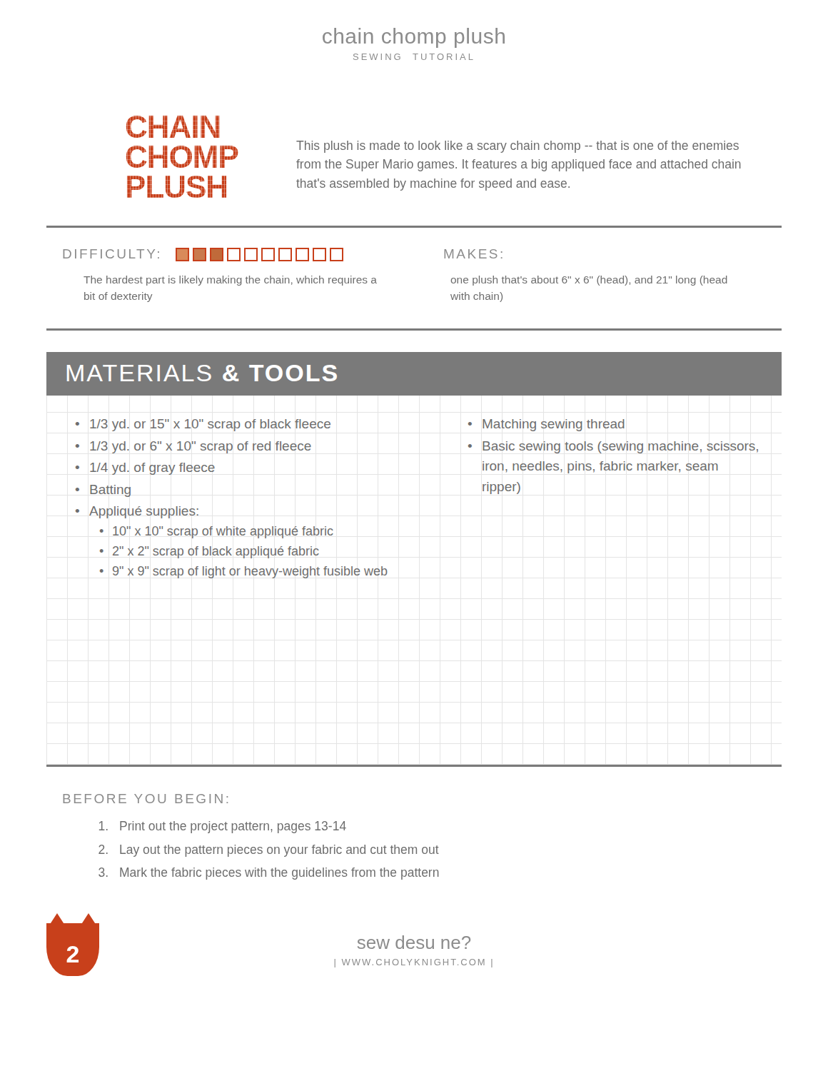chain chomp plush
sewing tutorial
Chain
Chomp
Plush
This plush is made to look like a scary chain chomp -- that is one of the enemies from the Super Mario games. It features a big appliqued face and attached chain that's assembled by machine for speed and ease.
Difficulty:
The hardest part is likely making the chain, which requires a bit of dexterity
Makes:
one plush that's about 6" x 6" (head), and 21" long (head with chain)
Materials & Tools
1/3 yd. or 15" x 10" scrap of black fleece
1/3 yd. or 6" x 10" scrap of red fleece
1/4 yd. of gray fleece
Batting
Appliqué supplies:
10" x 10" scrap of white appliqué fabric
2" x 2" scrap of black appliqué fabric
9" x 9" scrap of light or heavy-weight fusible web
Matching sewing thread
Basic sewing tools (sewing machine, scissors, iron, needles, pins, fabric marker, seam ripper)
Before you begin:
Print out the project pattern, pages 13-14
Lay out the pattern pieces on your fabric and cut them out
Mark the fabric pieces with the guidelines from the pattern
sew desu ne?
| www.cholyknight.com |
2